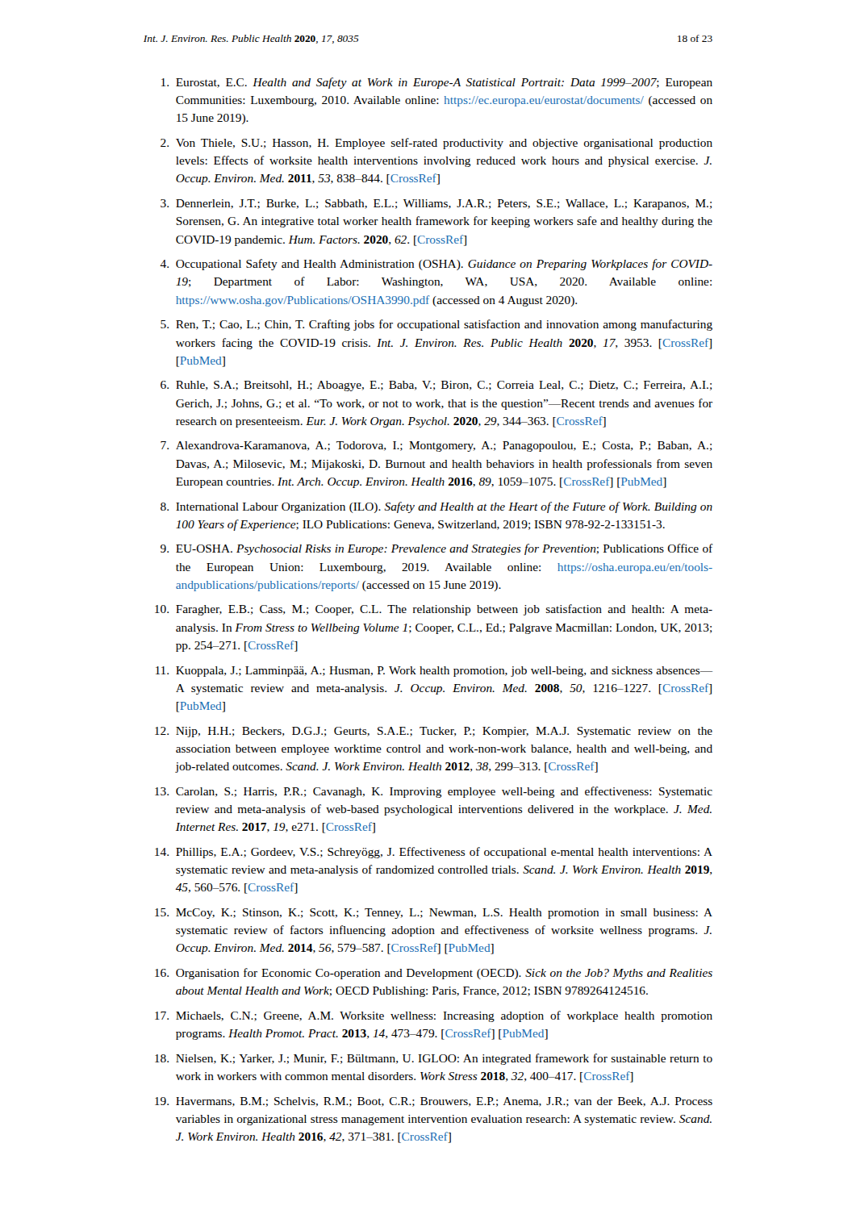Int. J. Environ. Res. Public Health 2020, 17, 8035 18 of 23
Eurostat, E.C. Health and Safety at Work in Europe-A Statistical Portrait: Data 1999–2007; European Communities: Luxembourg, 2010. Available online: https://ec.europa.eu/eurostat/documents/ (accessed on 15 June 2019).
Von Thiele, S.U.; Hasson, H. Employee self-rated productivity and objective organisational production levels: Effects of worksite health interventions involving reduced work hours and physical exercise. J. Occup. Environ. Med. 2011, 53, 838–844. [CrossRef]
Dennerlein, J.T.; Burke, L.; Sabbath, E.L.; Williams, J.A.R.; Peters, S.E.; Wallace, L.; Karapanos, M.; Sorensen, G. An integrative total worker health framework for keeping workers safe and healthy during the COVID-19 pandemic. Hum. Factors. 2020, 62. [CrossRef]
Occupational Safety and Health Administration (OSHA). Guidance on Preparing Workplaces for COVID-19; Department of Labor: Washington, WA, USA, 2020. Available online: https://www.osha.gov/Publications/OSHA3990.pdf (accessed on 4 August 2020).
Ren, T.; Cao, L.; Chin, T. Crafting jobs for occupational satisfaction and innovation among manufacturing workers facing the COVID-19 crisis. Int. J. Environ. Res. Public Health 2020, 17, 3953. [CrossRef] [PubMed]
Ruhle, S.A.; Breitsohl, H.; Aboagye, E.; Baba, V.; Biron, C.; Correia Leal, C.; Dietz, C.; Ferreira, A.I.; Gerich, J.; Johns, G.; et al. “To work, or not to work, that is the question”—Recent trends and avenues for research on presenteeism. Eur. J. Work Organ. Psychol. 2020, 29, 344–363. [CrossRef]
Alexandrova-Karamanova, A.; Todorova, I.; Montgomery, A.; Panagopoulou, E.; Costa, P.; Baban, A.; Davas, A.; Milosevic, M.; Mijakoski, D. Burnout and health behaviors in health professionals from seven European countries. Int. Arch. Occup. Environ. Health 2016, 89, 1059–1075. [CrossRef] [PubMed]
International Labour Organization (ILO). Safety and Health at the Heart of the Future of Work. Building on 100 Years of Experience; ILO Publications: Geneva, Switzerland, 2019; ISBN 978-92-2-133151-3.
EU-OSHA. Psychosocial Risks in Europe: Prevalence and Strategies for Prevention; Publications Office of the European Union: Luxembourg, 2019. Available online: https://osha.europa.eu/en/tools-andpublications/publications/reports/ (accessed on 15 June 2019).
Faragher, E.B.; Cass, M.; Cooper, C.L. The relationship between job satisfaction and health: A meta-analysis. In From Stress to Wellbeing Volume 1; Cooper, C.L., Ed.; Palgrave Macmillan: London, UK, 2013; pp. 254–271. [CrossRef]
Kuoppala, J.; Lamminpää, A.; Husman, P. Work health promotion, job well-being, and sickness absences—A systematic review and meta-analysis. J. Occup. Environ. Med. 2008, 50, 1216–1227. [CrossRef] [PubMed]
Nijp, H.H.; Beckers, D.G.J.; Geurts, S.A.E.; Tucker, P.; Kompier, M.A.J. Systematic review on the association between employee worktime control and work-non-work balance, health and well-being, and job-related outcomes. Scand. J. Work Environ. Health 2012, 38, 299–313. [CrossRef]
Carolan, S.; Harris, P.R.; Cavanagh, K. Improving employee well-being and effectiveness: Systematic review and meta-analysis of web-based psychological interventions delivered in the workplace. J. Med. Internet Res. 2017, 19, e271. [CrossRef]
Phillips, E.A.; Gordeev, V.S.; Schreyögg, J. Effectiveness of occupational e-mental health interventions: A systematic review and meta-analysis of randomized controlled trials. Scand. J. Work Environ. Health 2019, 45, 560–576. [CrossRef]
McCoy, K.; Stinson, K.; Scott, K.; Tenney, L.; Newman, L.S. Health promotion in small business: A systematic review of factors influencing adoption and effectiveness of worksite wellness programs. J. Occup. Environ. Med. 2014, 56, 579–587. [CrossRef] [PubMed]
Organisation for Economic Co-operation and Development (OECD). Sick on the Job? Myths and Realities about Mental Health and Work; OECD Publishing: Paris, France, 2012; ISBN 9789264124516.
Michaels, C.N.; Greene, A.M. Worksite wellness: Increasing adoption of workplace health promotion programs. Health Promot. Pract. 2013, 14, 473–479. [CrossRef] [PubMed]
Nielsen, K.; Yarker, J.; Munir, F.; Bültmann, U. IGLOO: An integrated framework for sustainable return to work in workers with common mental disorders. Work Stress 2018, 32, 400–417. [CrossRef]
Havermans, B.M.; Schelvis, R.M.; Boot, C.R.; Brouwers, E.P.; Anema, J.R.; van der Beek, A.J. Process variables in organizational stress management intervention evaluation research: A systematic review. Scand. J. Work Environ. Health 2016, 42, 371–381. [CrossRef]